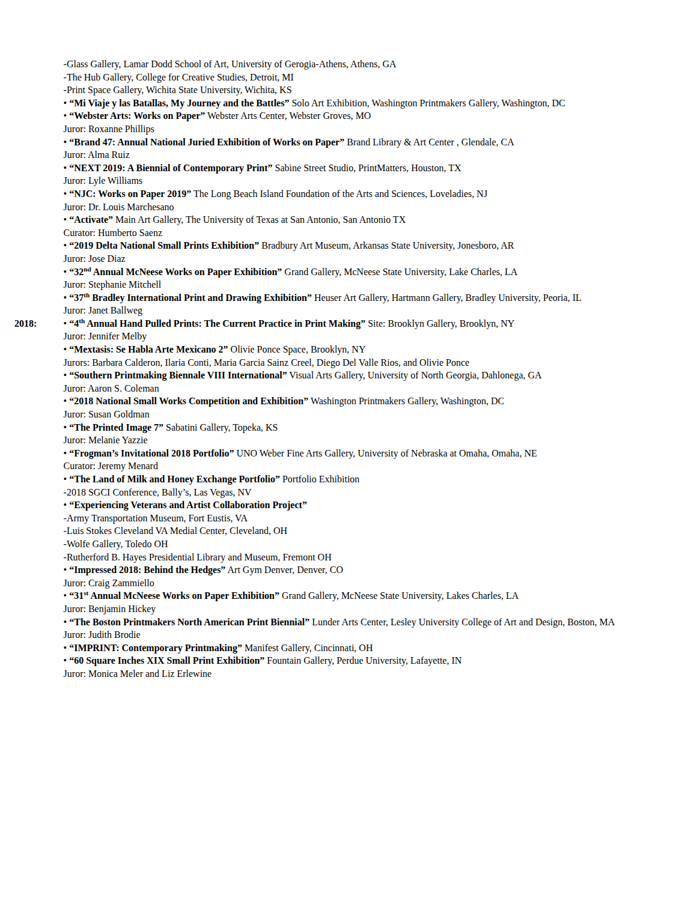-Glass Gallery, Lamar Dodd School of Art, University of Gerogia-Athens, Athens, GA
-The Hub Gallery, College for Creative Studies, Detroit, MI
-Print Space Gallery, Wichita State University, Wichita, KS
• “Mi Viaje y las Batallas, My Journey and the Battles” Solo Art Exhibition, Washington Printmakers Gallery, Washington, DC
• “Webster Arts: Works on Paper” Webster Arts Center, Webster Groves, MO
Juror: Roxanne Phillips
• “Brand 47: Annual National Juried Exhibition of Works on Paper” Brand Library & Art Center , Glendale, CA
Juror: Alma Ruiz
• “NEXT 2019: A Biennial of Contemporary Print” Sabine Street Studio, PrintMatters, Houston, TX
Juror: Lyle Williams
• “NJC: Works on Paper 2019” The Long Beach Island Foundation of the Arts and Sciences, Loveladies, NJ
Juror: Dr. Louis Marchesano
• “Activate” Main Art Gallery, The University of Texas at San Antonio, San Antonio TX
Curator: Humberto Saenz
• “2019 Delta National Small Prints Exhibition” Bradbury Art Museum, Arkansas State University, Jonesboro, AR
Juror: Jose Diaz
• “32nd Annual McNeese Works on Paper Exhibition” Grand Gallery, McNeese State University, Lake Charles, LA
Juror: Stephanie Mitchell
• “37th Bradley International Print and Drawing Exhibition” Heuser Art Gallery, Hartmann Gallery, Bradley University, Peoria, IL
Juror: Janet Ballweg
2018:
• “4th Annual Hand Pulled Prints: The Current Practice in Print Making” Site: Brooklyn Gallery, Brooklyn, NY
Juror: Jennifer Melby
• “Mextasis: Se Habla Arte Mexicano 2” Olivie Ponce Space, Brooklyn, NY
Jurors: Barbara Calderon, Ilaria Conti, Maria Garcia Sainz Creel, Diego Del Valle Rios, and Olivie Ponce
• “Southern Printmaking Biennale VIII International” Visual Arts Gallery, University of North Georgia, Dahlonega, GA
Juror: Aaron S. Coleman
• “2018 National Small Works Competition and Exhibition” Washington Printmakers Gallery, Washington, DC
Juror: Susan Goldman
• “The Printed Image 7” Sabatini Gallery, Topeka, KS
Juror: Melanie Yazzie
• “Frogman’s Invitational 2018 Portfolio” UNO Weber Fine Arts Gallery, University of Nebraska at Omaha, Omaha, NE
Curator: Jeremy Menard
• “The Land of Milk and Honey Exchange Portfolio” Portfolio Exhibition
-2018 SGCI Conference, Bally’s, Las Vegas, NV
• “Experiencing Veterans and Artist Collaboration Project”
-Army Transportation Museum, Fort Eustis, VA
-Luis Stokes Cleveland VA Medial Center, Cleveland, OH
-Wolfe Gallery, Toledo OH
-Rutherford B. Hayes Presidential Library and Museum, Fremont OH
• “Impressed 2018: Behind the Hedges” Art Gym Denver, Denver, CO
Juror: Craig Zammiello
• “31st Annual McNeese Works on Paper Exhibition” Grand Gallery, McNeese State University, Lakes Charles, LA
Juror: Benjamin Hickey
• “The Boston Printmakers North American Print Biennial” Lunder Arts Center, Lesley University College of Art and Design, Boston, MA
Juror: Judith Brodie
• “IMPRINT: Contemporary Printmaking” Manifest Gallery, Cincinnati, OH
• “60 Square Inches XIX Small Print Exhibition” Fountain Gallery, Perdue University, Lafayette, IN
Juror: Monica Meler and Liz Erlewine